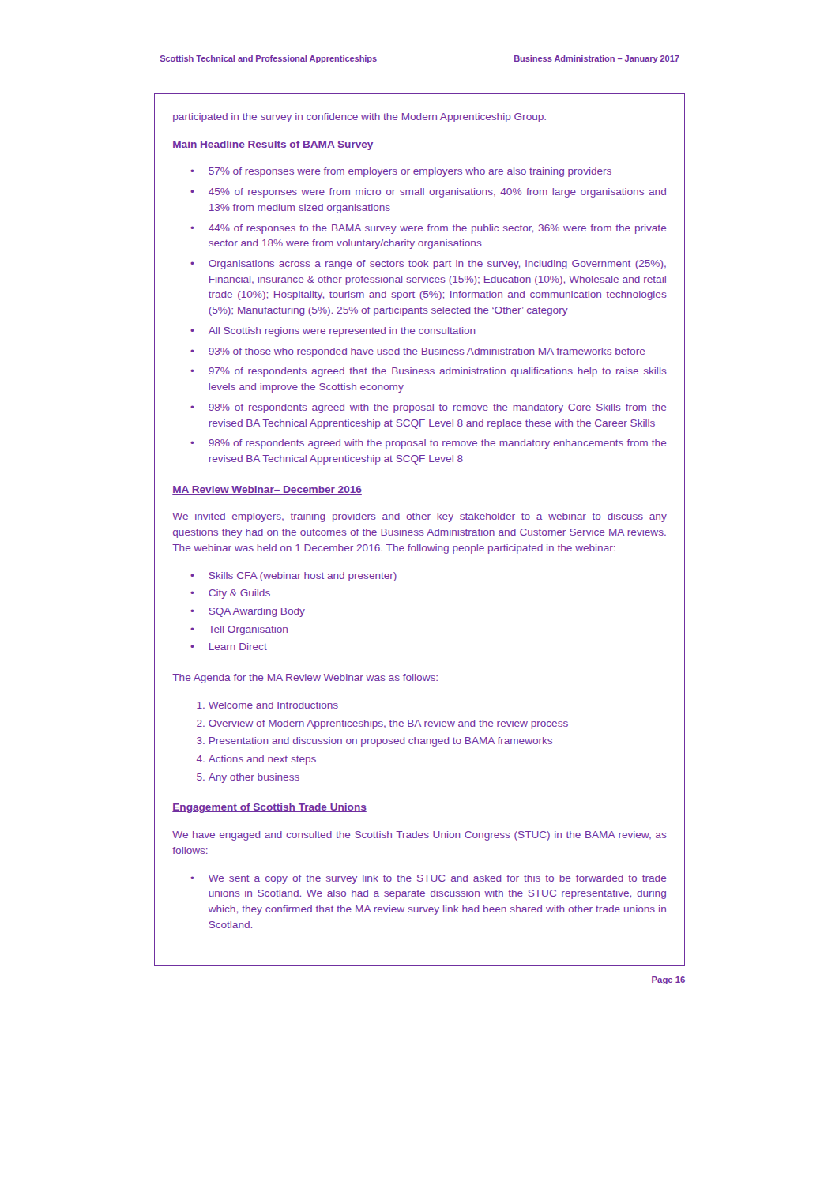Scottish Technical and Professional Apprenticeships Business Administration – January 2017
participated in the survey in confidence with the Modern Apprenticeship Group.
Main Headline Results of BAMA Survey
57% of responses were from employers or employers who are also training providers
45% of responses were from micro or small organisations, 40% from large organisations and 13% from medium sized organisations
44% of responses to the BAMA survey were from the public sector, 36% were from the private sector and 18% were from voluntary/charity organisations
Organisations across a range of sectors took part in the survey, including Government (25%), Financial, insurance & other professional services (15%); Education (10%), Wholesale and retail trade (10%); Hospitality, tourism and sport (5%); Information and communication technologies (5%); Manufacturing (5%). 25% of participants selected the ‘Other’ category
All Scottish regions were represented in the consultation
93% of those who responded have used the Business Administration MA frameworks before
97% of respondents agreed that the Business administration qualifications help to raise skills levels and improve the Scottish economy
98% of respondents agreed with the proposal to remove the mandatory Core Skills from the revised BA Technical Apprenticeship at SCQF Level 8 and replace these with the Career Skills
98% of respondents agreed with the proposal to remove the mandatory enhancements from the revised BA Technical Apprenticeship at SCQF Level 8
MA Review Webinar– December 2016
We invited employers, training providers and other key stakeholder to a webinar to discuss any questions they had on the outcomes of the Business Administration and Customer Service MA reviews. The webinar was held on 1 December 2016. The following people participated in the webinar:
Skills CFA (webinar host and presenter)
City & Guilds
SQA Awarding Body
Tell Organisation
Learn Direct
The Agenda for the MA Review Webinar was as follows:
Welcome and Introductions
Overview of Modern Apprenticeships, the BA review and the review process
Presentation and discussion on proposed changed to BAMA frameworks
Actions and next steps
Any other business
Engagement of Scottish Trade Unions
We have engaged and consulted the Scottish Trades Union Congress (STUC) in the BAMA review, as follows:
We sent a copy of the survey link to the STUC and asked for this to be forwarded to trade unions in Scotland. We also had a separate discussion with the STUC representative, during which, they confirmed that the MA review survey link had been shared with other trade unions in Scotland.
Page 16